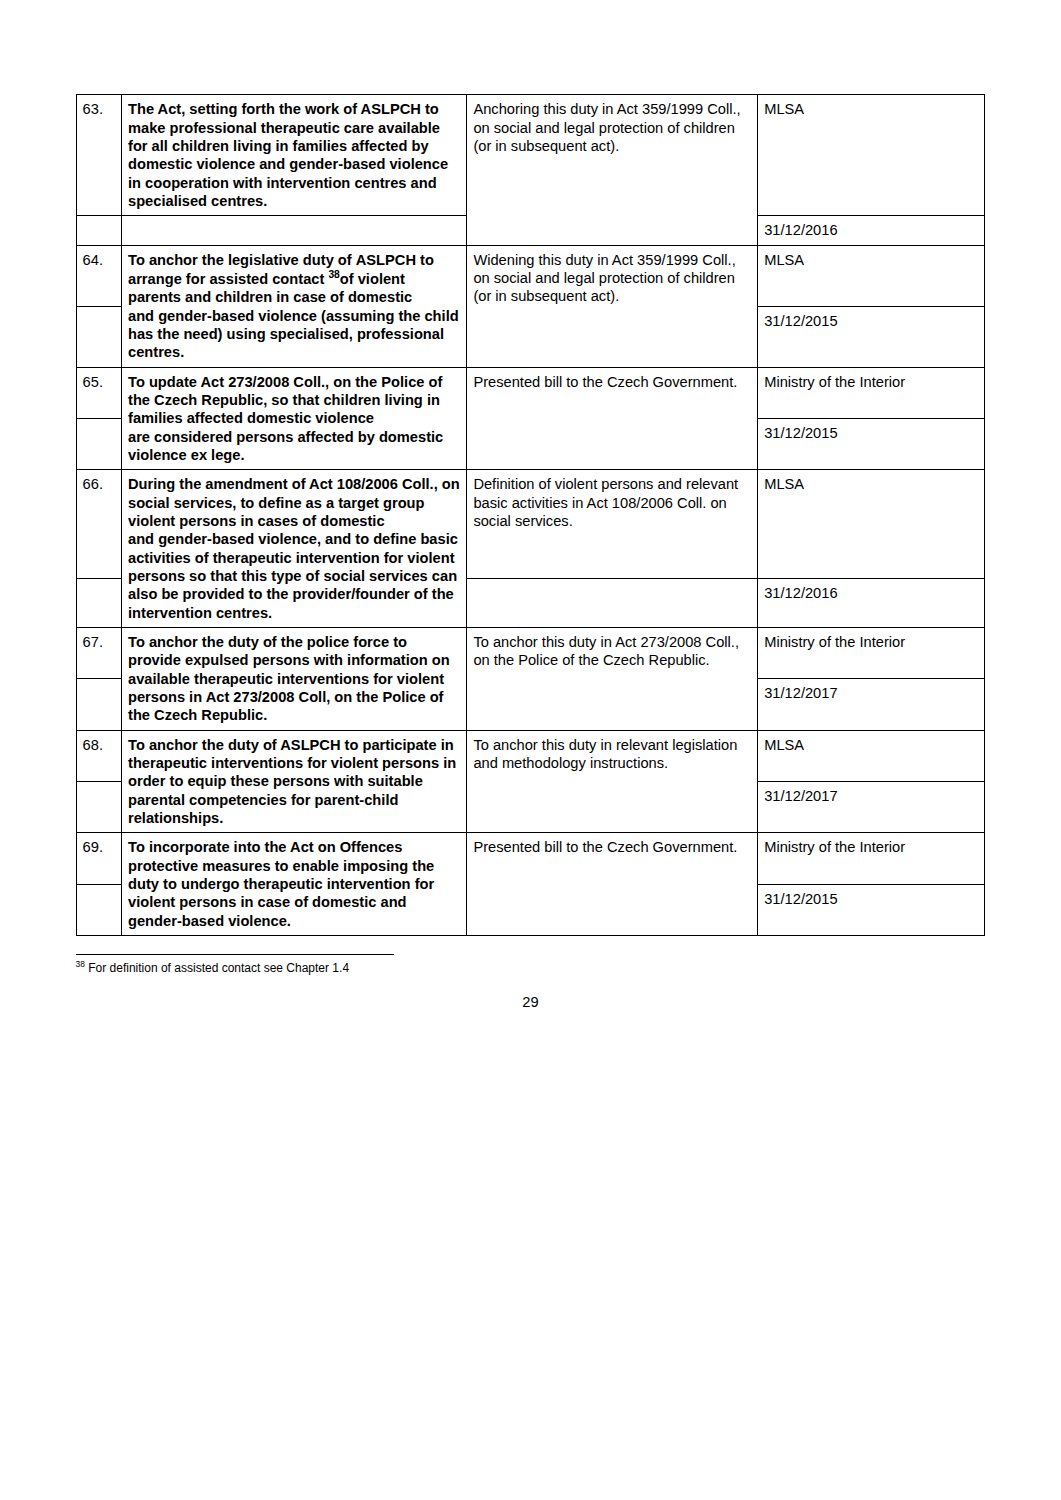| 63. | The Act, setting forth the work of ASLPCH to make professional therapeutic care available for all children living in families affected by domestic violence and gender-based violence in cooperation with intervention centres and specialised centres. | Anchoring this duty in Act 359/1999 Coll., on social and legal protection of children (or in subsequent act). | MLSA |
| | | 31/12/2016 |
| 64. | To anchor the legislative duty of ASLPCH to arrange for assisted contact 38 of violent parents and children in case of domestic and gender-based violence (assuming the child has the need) using specialised, professional centres. | Widening this duty in Act 359/1999 Coll., on social and legal protection of children (or in subsequent act). | MLSA |
| | 31/12/2015 |
| 65. | To update Act 273/2008 Coll., on the Police of the Czech Republic, so that children living in families affected domestic violence are considered persons affected by domestic violence ex lege. | Presented bill to the Czech Government. | Ministry of the Interior |
| | 31/12/2015 |
| 66. | During the amendment of Act 108/2006 Coll., on social services, to define as a target group violent persons in cases of domestic and gender-based violence, and to define basic activities of therapeutic intervention for violent persons so that this type of social services can also be provided to the provider/founder of the intervention centres. | Definition of violent persons and relevant basic activities in Act 108/2006 Coll. on social services. | MLSA |
| | | 31/12/2016 |
| 67. | To anchor the duty of the police force to provide expulsed persons with information on available therapeutic interventions for violent persons in Act 273/2008 Coll, on the Police of the Czech Republic. | To anchor this duty in Act 273/2008 Coll., on the Police of the Czech Republic. | Ministry of the Interior |
| | 31/12/2017 |
| 68. | To anchor the duty of ASLPCH to participate in therapeutic interventions for violent persons in order to equip these persons with suitable parental competencies for parent-child relationships. | To anchor this duty in relevant legislation and methodology instructions. | MLSA |
| | 31/12/2017 |
| 69. | To incorporate into the Act on Offences protective measures to enable imposing the duty to undergo therapeutic intervention for violent persons in case of domestic and gender-based violence. | Presented bill to the Czech Government. | Ministry of the Interior |
| | 31/12/2015 |
38 For definition of assisted contact see Chapter 1.4
29